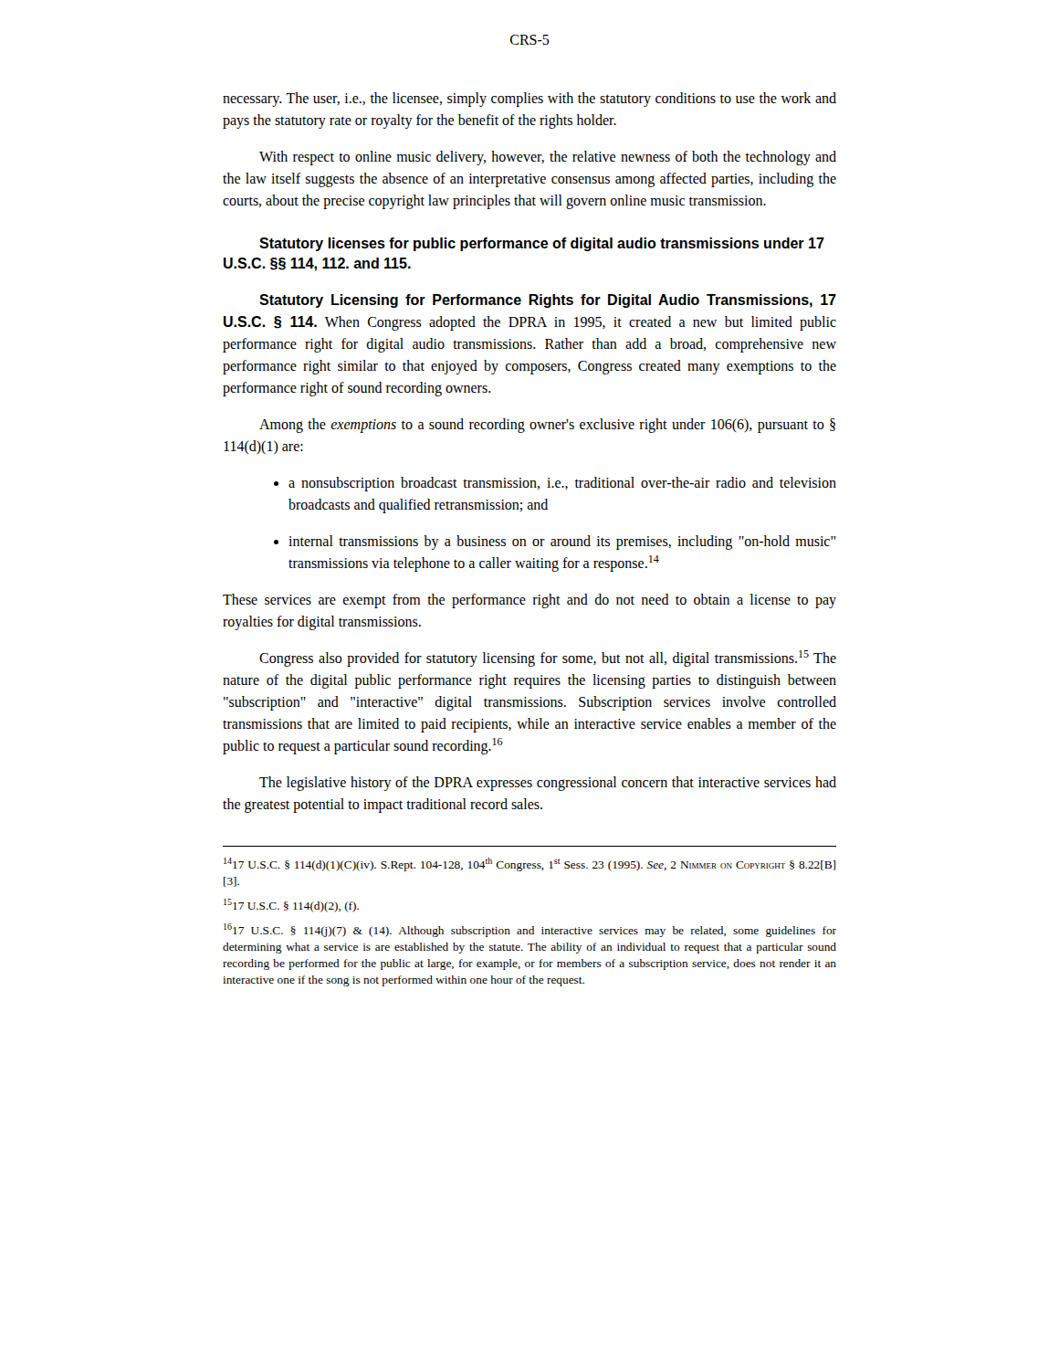CRS-5
necessary. The user, i.e., the licensee, simply complies with the statutory conditions to use the work and pays the statutory rate or royalty for the benefit of the rights holder.
With respect to online music delivery, however, the relative newness of both the technology and the law itself suggests the absence of an interpretative consensus among affected parties, including the courts, about the precise copyright law principles that will govern online music transmission.
Statutory licenses for public performance of digital audio transmissions under 17 U.S.C. §§ 114, 112. and 115.
Statutory Licensing for Performance Rights for Digital Audio Transmissions, 17 U.S.C. § 114. When Congress adopted the DPRA in 1995, it created a new but limited public performance right for digital audio transmissions. Rather than add a broad, comprehensive new performance right similar to that enjoyed by composers, Congress created many exemptions to the performance right of sound recording owners.
Among the exemptions to a sound recording owner's exclusive right under 106(6), pursuant to § 114(d)(1) are:
a nonsubscription broadcast transmission, i.e., traditional over-the-air radio and television broadcasts and qualified retransmission; and
internal transmissions by a business on or around its premises, including "on-hold music" transmissions via telephone to a caller waiting for a response.14
These services are exempt from the performance right and do not need to obtain a license to pay royalties for digital transmissions.
Congress also provided for statutory licensing for some, but not all, digital transmissions.15 The nature of the digital public performance right requires the licensing parties to distinguish between "subscription" and "interactive" digital transmissions. Subscription services involve controlled transmissions that are limited to paid recipients, while an interactive service enables a member of the public to request a particular sound recording.16
The legislative history of the DPRA expresses congressional concern that interactive services had the greatest potential to impact traditional record sales.
1417 U.S.C. § 114(d)(1)(C)(iv). S.Rept. 104-128, 104th Congress, 1st Sess. 23 (1995). See, 2 Nimmer on Copyright § 8.22[B][3].
1517 U.S.C. § 114(d)(2), (f).
1617 U.S.C. § 114(j)(7) & (14). Although subscription and interactive services may be related, some guidelines for determining what a service is are established by the statute. The ability of an individual to request that a particular sound recording be performed for the public at large, for example, or for members of a subscription service, does not render it an interactive one if the song is not performed within one hour of the request.